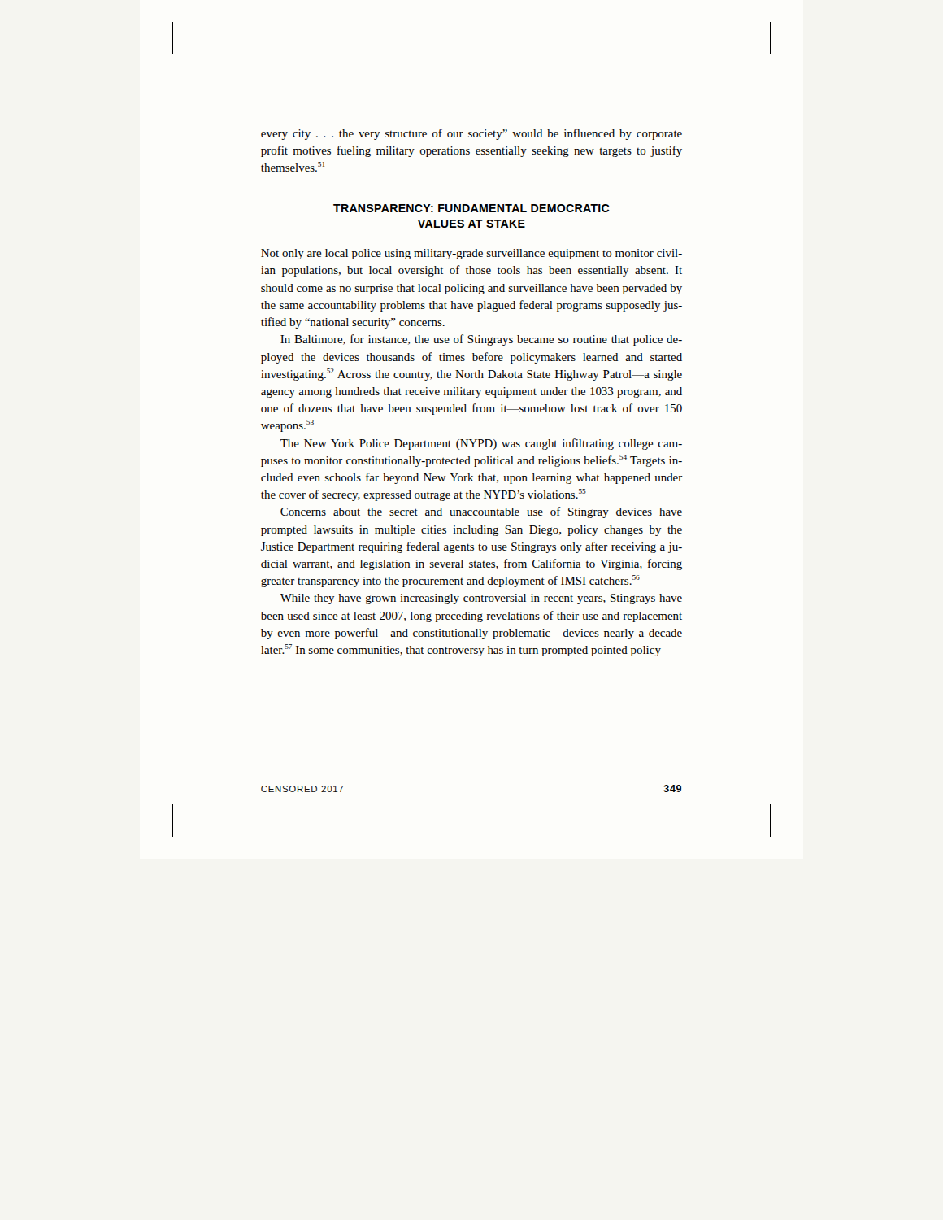every city . . . the very structure of our society” would be influenced by corporate profit motives fueling military operations essentially seeking new targets to justify themselves.51
Transparency: Fundamental Democratic
Values at Stake
Not only are local police using military-grade surveillance equipment to monitor civilian populations, but local oversight of those tools has been essentially absent. It should come as no surprise that local policing and surveillance have been pervaded by the same accountability problems that have plagued federal programs supposedly justified by “national security” concerns.
In Baltimore, for instance, the use of Stingrays became so routine that police deployed the devices thousands of times before policymakers learned and started investigating.52 Across the country, the North Dakota State Highway Patrol—a single agency among hundreds that receive military equipment under the 1033 program, and one of dozens that have been suspended from it—somehow lost track of over 150 weapons.53
The New York Police Department (NYPD) was caught infiltrating college campuses to monitor constitutionally-protected political and religious beliefs.54 Targets included even schools far beyond New York that, upon learning what happened under the cover of secrecy, expressed outrage at the NYPD’s violations.55
Concerns about the secret and unaccountable use of Stingray devices have prompted lawsuits in multiple cities including San Diego, policy changes by the Justice Department requiring federal agents to use Stingrays only after receiving a judicial warrant, and legislation in several states, from California to Virginia, forcing greater transparency into the procurement and deployment of IMSI catchers.56
While they have grown increasingly controversial in recent years, Stingrays have been used since at least 2007, long preceding revelations of their use and replacement by even more powerful—and constitutionally problematic—devices nearly a decade later.57 In some communities, that controversy has in turn prompted pointed policy
CENSORED 2017 349